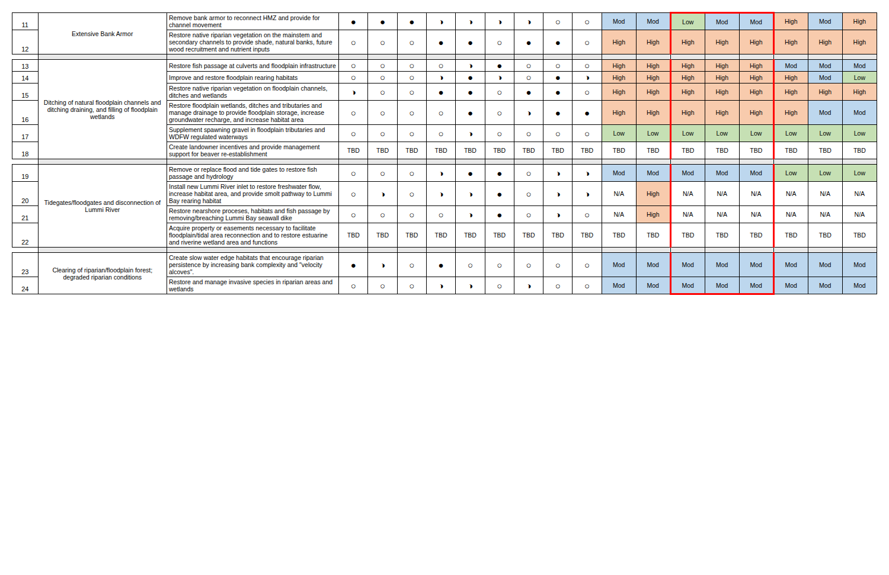| 11 | Extensive Bank Armor | Remove bank armor to reconnect HMZ and provide for channel movement | | | | | | | | | | Mod | Mod | Low | Mod | Mod | High | Mod | High |
| 12 | Restore native riparian vegetation on the mainstem and secondary channels to provide shade, natural banks, future wood recruitment and nutrient inputs | | | | | | | | | | High | High | High | High | High | High | High | High |
| 13 | Ditching of natural floodplain channels and ditching draining, and filling of floodplain wetlands | Restore fish passage at culverts and floodplain infrastructure | | | | | | | | | | High | High | High | High | High | Mod | Mod | Mod |
| 14 | Improve and restore floodplain rearing habitats | | | | | | | | | | High | High | High | High | High | High | Mod | Low |
| 15 | Restore native riparian vegetation on floodplain channels, ditches and wetlands | | | | | | | | | | High | High | High | High | High | High | High | High |
| 16 | Restore floodplain wetlands, ditches and tributaries and manage drainage to provide floodplain storage, increase groundwater recharge, and increase habitat area | | | | | | | | | | High | High | High | High | High | High | Mod | Mod |
| 17 | Supplement spawning gravel in floodplain tributaries and WDFW regulated waterways | | | | | | | | | | Low | Low | Low | Low | Low | Low | Low | Low |
| 18 | Create landowner incentives and provide management support for beaver re-establishment | TBD | TBD | TBD | TBD | TBD | TBD | TBD | TBD | TBD | TBD | TBD | TBD | TBD | TBD | TBD | TBD | TBD |
| 19 | Tidegates/floodgates and disconnection of Lummi River | Remove or replace flood and tide gates to restore fish passage and hydrology | | | | | | | | | | Mod | Mod | Mod | Mod | Mod | Low | Low | Low |
| 20 | Install new Lummi River inlet to restore freshwater flow, increase habitat area, and provide smolt pathway to Lummi Bay rearing habitat | | | | | | | | | | N/A | High | N/A | N/A | N/A | N/A | N/A | N/A |
| 21 | Restore nearshore proceses, habitats and fish passage by removing/breaching Lummi Bay seawall dike | | | | | | | | | | N/A | High | N/A | N/A | N/A | N/A | N/A | N/A |
| 22 | Acquire property or easements necessary to facilitate floodplain/tidal area reconnection and to restore estuarine and riverine wetland area and functions | TBD | TBD | TBD | TBD | TBD | TBD | TBD | TBD | TBD | TBD | TBD | TBD | TBD | TBD | TBD | TBD | TBD |
| 23 | Clearing of riparian/floodplain forest; degraded riparian conditions | Create slow water edge habitats that encourage riparian persistence by increasing bank complexity and "velocity alcoves". | | | | | | | | | | Mod | Mod | Mod | Mod | Mod | Mod | Mod | Mod |
| 24 | Restore and manage invasive species in riparian areas and wetlands | | | | | | | | | | Mod | Mod | Mod | Mod | Mod | Mod | Mod | Mod |